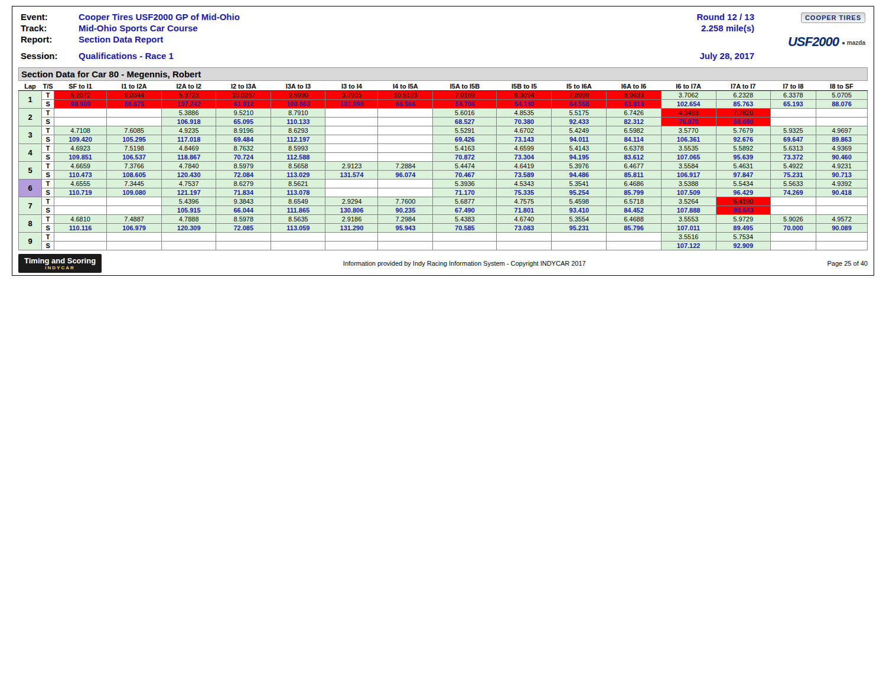| Event: | Cooper Tires USF2000 GP of Mid-Ohio | Round 12 / 13 | COOPER TIRES |
| Track: | Mid-Ohio Sports Car Course | 2.258 mile(s) |
| Report: | Section Data Report | | USF2000 ● mazda |
| Session: | Qualifications - Race 1 | July 28, 2017 | |
Section Data for Car 80 - Megennis, Robert
| Lap | T/S | SF to I1 | I1 to I2A | I2A to I2 | I2 to I3A | I3A to I3 | I3 to I4 | I4 to I5A | I5A to I5B | I5B to I5 | I5 to I6A | I6A to I6 | I6 to I7A | I7A to I7 | I7 to I8 | I8 to SF |
| --- | --- | --- | --- | --- | --- | --- | --- | --- | --- | --- | --- | --- | --- | --- | --- | --- |
| 1 | T | 5.2072 | 9.0344 | 5.3723 | 10.0267 | 9.5990 | 3.7905 | 10.5193 | 7.0169 | 6.3094 | 7.8999 | 8.9633 | 3.7062 | 6.2328 | 6.3378 | 5.0705 |
| S | 98.989 | 88.676 | 107.242 | 61.812 | 100.863 | 101.090 | 66.566 | 54.706 | 54.140 | 64.558 | 61.919 | 102.654 | 85.763 | 65.193 | 88.076 |
| 2 | T | | | 5.3886 | 9.5210 | 8.7910 | | | 5.6016 | 4.8535 | 5.5175 | 6.7426 | 4.9493 | 7.7820 | | |
| S | | | 106.918 | 65.095 | 110.133 | | | 68.527 | 70.380 | 92.433 | 82.312 | 76.870 | 68.690 | | |
| 3 | T | 4.7108 | 7.6085 | 4.9235 | 8.9196 | 8.6293 | | | 5.5291 | 4.6702 | 5.4249 | 6.5982 | 3.5770 | 5.7679 | 5.9325 | 4.9697 |
| S | 109.420 | 105.295 | 117.018 | 69.484 | 112.197 | | | 69.426 | 73.143 | 94.011 | 84.114 | 106.361 | 92.676 | 69.647 | 89.863 |
| 4 | T | 4.6923 | 7.5198 | 4.8469 | 8.7632 | 8.5993 | | | 5.4163 | 4.6599 | 5.4143 | 6.6378 | 3.5535 | 5.5892 | 5.6313 | 4.9369 |
| S | 109.851 | 106.537 | 118.867 | 70.724 | 112.588 | | | 70.872 | 73.304 | 94.195 | 83.612 | 107.065 | 95.639 | 73.372 | 90.460 |
| 5 | T | 4.6659 | 7.3766 | 4.7840 | 8.5979 | 8.5658 | 2.9123 | 7.2884 | 5.4474 | 4.6419 | 5.3976 | 6.4677 | 3.5584 | 5.4631 | 5.4922 | 4.9231 |
| S | 110.473 | 108.605 | 120.430 | 72.084 | 113.029 | 131.574 | 96.074 | 70.467 | 73.589 | 94.486 | 85.811 | 106.917 | 97.847 | 75.231 | 90.713 |
| 6 | T | 4.6555 | 7.3445 | 4.7537 | 8.6279 | 8.5621 | | | 5.3936 | 4.5343 | 5.3541 | 6.4686 | 3.5388 | 5.5434 | 5.5633 | 4.9392 |
| S | 110.719 | 109.080 | 121.197 | 71.834 | 113.078 | | | 71.170 | 75.335 | 95.254 | 85.799 | 107.509 | 96.429 | 74.269 | 90.418 |
| 7 | T | | | 5.4396 | 9.3843 | 8.6549 | 2.9294 | 7.7600 | 5.6877 | 4.7575 | 5.4598 | 6.5718 | 3.5264 | 5.4190 | | |
| S | | | 105.915 | 66.044 | 111.865 | 130.806 | 90.235 | 67.490 | 71.801 | 93.410 | 84.452 | 107.888 | 98.643 | | |
| 8 | T | 4.6810 | 7.4887 | 4.7888 | 8.5978 | 8.5635 | 2.9186 | 7.2984 | 5.4383 | 4.6740 | 5.3554 | 6.4688 | 3.5553 | 5.9729 | 5.9026 | 4.9572 |
| S | 110.116 | 106.979 | 120.309 | 72.085 | 113.059 | 131.290 | 95.943 | 70.585 | 73.083 | 95.231 | 85.796 | 107.011 | 89.495 | 70.000 | 90.089 |
| 9 | T | | | | | | | | | | | | 3.5516 | 5.7534 | | |
| S | | | | | | | | | | | | 107.122 | 92.909 | | |
Timing and ScoringINDYCAR
Information provided by Indy Racing Information System - Copyright INDYCAR 2017
Page 25 of 40